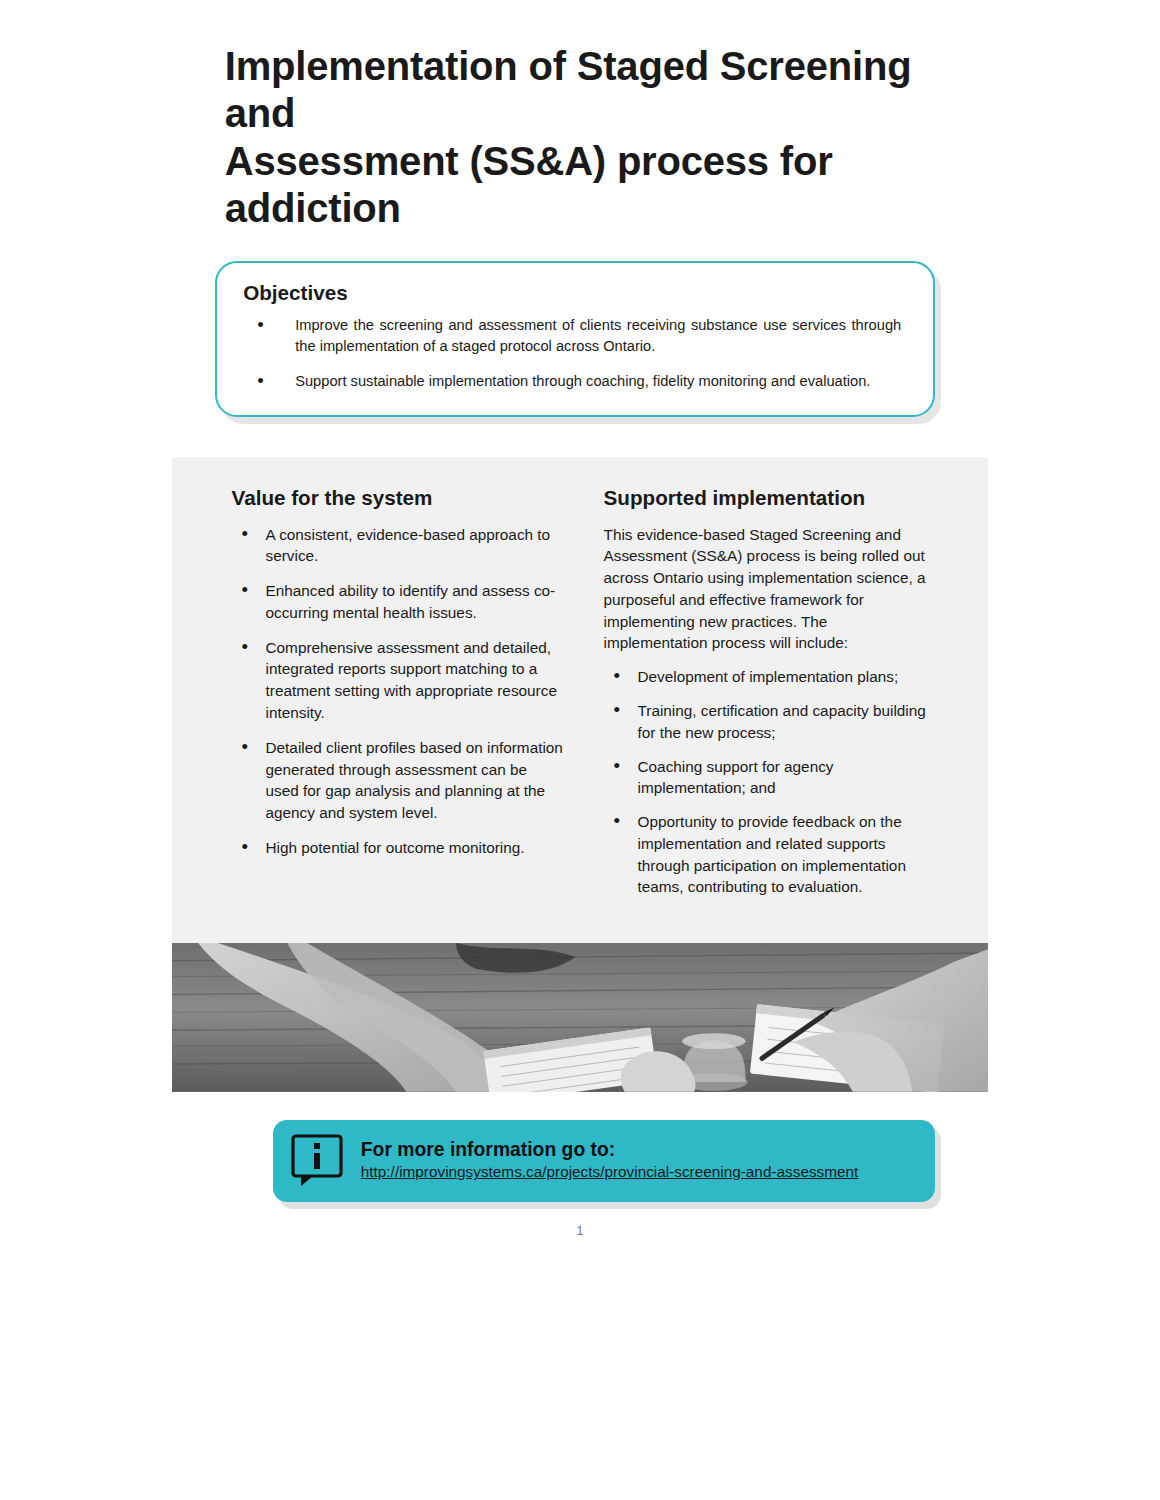Implementation of Staged Screening and
Assessment (SS&A) process for addiction
Objectives
Improve the screening and assessment of clients receiving substance use services through the implementation of a staged protocol across Ontario.
Support sustainable implementation through coaching, fidelity monitoring and evaluation.
Value for the system
A consistent, evidence-based approach to service.
Enhanced ability to identify and assess co-occurring mental health issues.
Comprehensive assessment and detailed, integrated reports support matching to a treatment setting with appropriate resource intensity.
Detailed client profiles based on information generated through assessment can be used for gap analysis and planning at the agency and system level.
High potential for outcome monitoring.
Supported implementation
This evidence-based Staged Screening and Assessment (SS&A) process is being rolled out across Ontario using implementation science, a purposeful and effective framework for implementing new practices. The implementation process will include:
Development of implementation plans;
Training, certification and capacity building for the new process;
Coaching support for agency implementation; and
Opportunity to provide feedback on the implementation and related supports through participation on implementation teams, contributing to evaluation.
For more information go to:
http://improvingsystems.ca/projects/provincial-screening-and-assessment
1